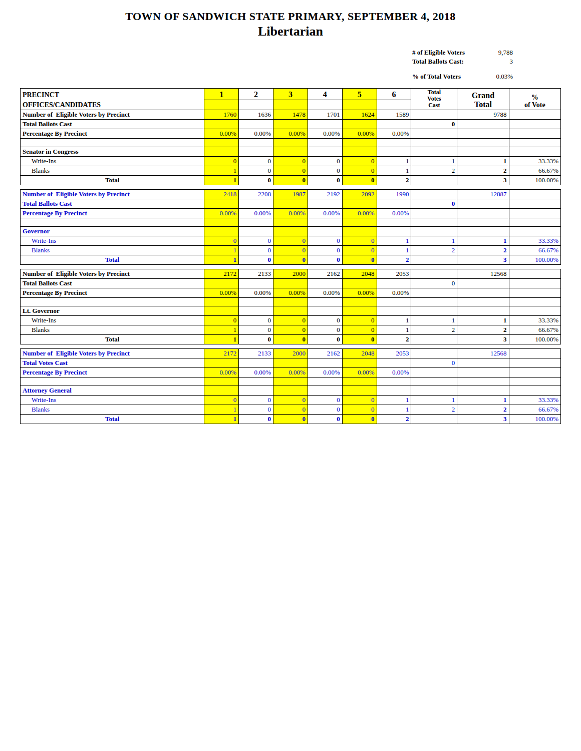TOWN OF SANDWICH STATE PRIMARY, SEPTEMBER 4, 2018
Libertarian
| # of Eligible Voters | 9,788 |
| Total Ballots Cast: | 3 |
| % of Total Voters | 0.03% |
| PRECINCT | 1 | 2 | 3 | 4 | 5 | 6 | Total Votes Cast | Grand Total | % of Vote |
| OFFICES/CANDIDATES | | | | | | |
| Number of Eligible Voters by Precinct | 1760 | 1636 | 1478 | 1701 | 1624 | 1589 | | 9788 | |
| Total Ballots Cast | | | | | | | 0 | | |
| Percentage By Precinct | 0.00% | 0.00% | 0.00% | 0.00% | 0.00% | 0.00% | | | |
| Senator in Congress | | | | | | | | | |
| Write-Ins | 0 | 0 | 0 | 0 | 0 | 1 | 1 | 1 | 33.33% |
| Blanks | 1 | 0 | 0 | 0 | 0 | 1 | 2 | 2 | 66.67% |
| Total | 1 | 0 | 0 | 0 | 0 | 2 | | 3 | 100.00% |
| Number of Eligible Voters by Precinct | 2418 | 2208 | 1987 | 2192 | 2092 | 1990 | | 12887 | |
| Total Ballots Cast | | | | | | | 0 | | |
| Percentage By Precinct | 0.00% | 0.00% | 0.00% | 0.00% | 0.00% | 0.00% | | | |
| Governor | | | | | | | | | |
| Write-Ins | 0 | 0 | 0 | 0 | 0 | 1 | 1 | 1 | 33.33% |
| Blanks | 1 | 0 | 0 | 0 | 0 | 1 | 2 | 2 | 66.67% |
| Total | 1 | 0 | 0 | 0 | 0 | 2 | | 3 | 100.00% |
| Number of Eligible Voters by Precinct | 2172 | 2133 | 2000 | 2162 | 2048 | 2053 | | 12568 | |
| Total Ballots Cast | | | | | | | 0 | | |
| Percentage By Precinct | 0.00% | 0.00% | 0.00% | 0.00% | 0.00% | 0.00% | | | |
| Lt. Governor | | | | | | | | | |
| Write-Ins | 0 | 0 | 0 | 0 | 0 | 1 | 1 | 1 | 33.33% |
| Blanks | 1 | 0 | 0 | 0 | 0 | 1 | 2 | 2 | 66.67% |
| Total | 1 | 0 | 0 | 0 | 0 | 2 | | 3 | 100.00% |
| Number of Eligible Voters by Precinct | 2172 | 2133 | 2000 | 2162 | 2048 | 2053 | | 12568 | |
| Total Votes Cast | | | | | | | 0 | | |
| Percentage By Precinct | 0.00% | 0.00% | 0.00% | 0.00% | 0.00% | 0.00% | | | |
| Attorney General | | | | | | | | | |
| Write-Ins | 0 | 0 | 0 | 0 | 0 | 1 | 1 | 1 | 33.33% |
| Blanks | 1 | 0 | 0 | 0 | 0 | 1 | 2 | 2 | 66.67% |
| Total | 1 | 0 | 0 | 0 | 0 | 2 | | 3 | 100.00% |